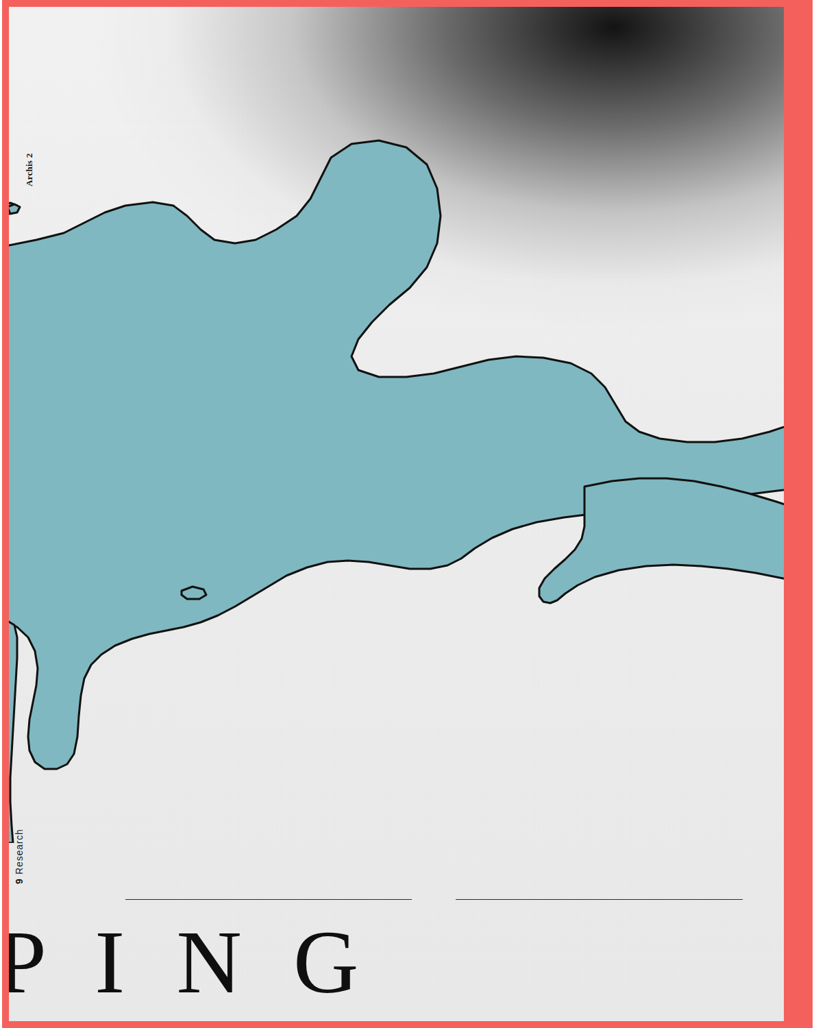Map of a lake and its channels
Archis 2
9 Research
P I N G